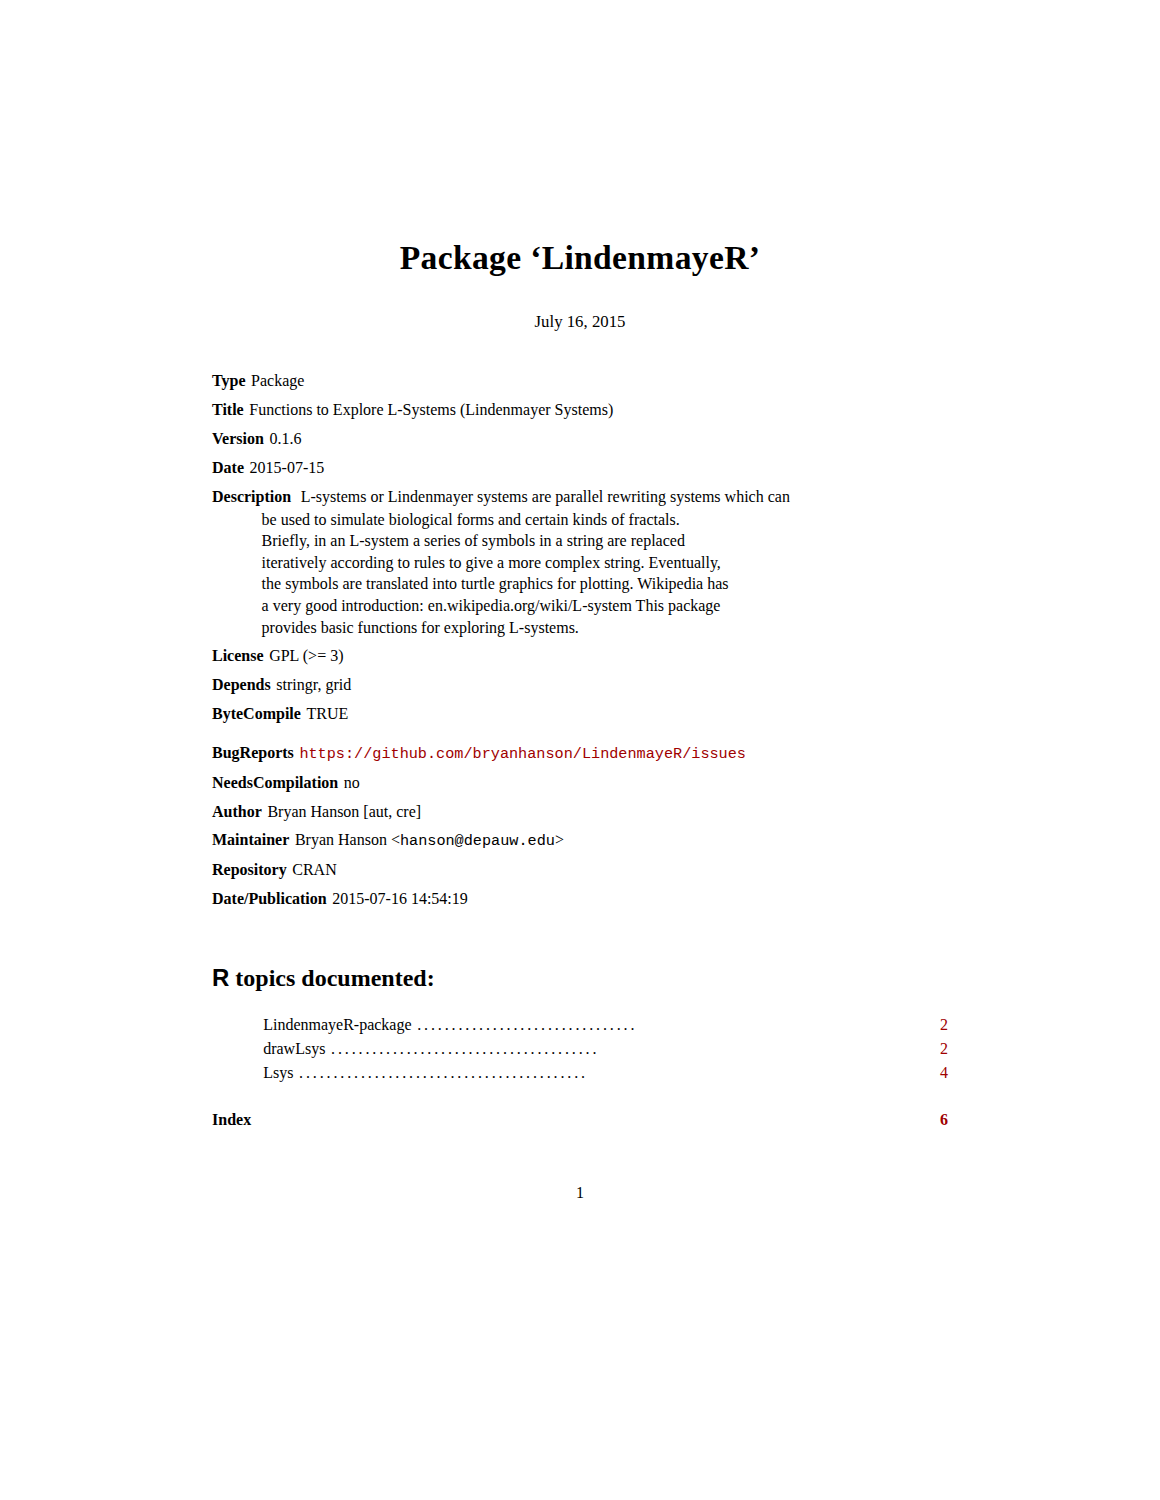Package ‘LindenmayeR’
July 16, 2015
Type
Package
Title
Functions to Explore L-Systems (Lindenmayer Systems)
Version
0.1.6
Date
2015-07-15
Description
L-systems or Lindenmayer systems are parallel rewriting systems which can
be used to simulate biological forms and certain kinds of fractals.
Briefly, in an L-system a series of symbols in a string are replaced
iteratively according to rules to give a more complex string. Eventually,
the symbols are translated into turtle graphics for plotting. Wikipedia has
a very good introduction: en.wikipedia.org/wiki/L-system This package
provides basic functions for exploring L-systems.
License
GPL (>= 3)
Depends
stringr, grid
ByteCompile
TRUE
BugReports
https://github.com/bryanhanson/LindenmayeR/issues
NeedsCompilation
no
Author
Bryan Hanson [aut, cre]
Maintainer
Bryan Hanson <hanson@depauw.edu>
Repository
CRAN
Date/Publication
2015-07-16 14:54:19
R topics documented:
LindenmayeR-package................................ 2
drawLsys....................................... 2
Lsys.......................................... 4
Index 6
1